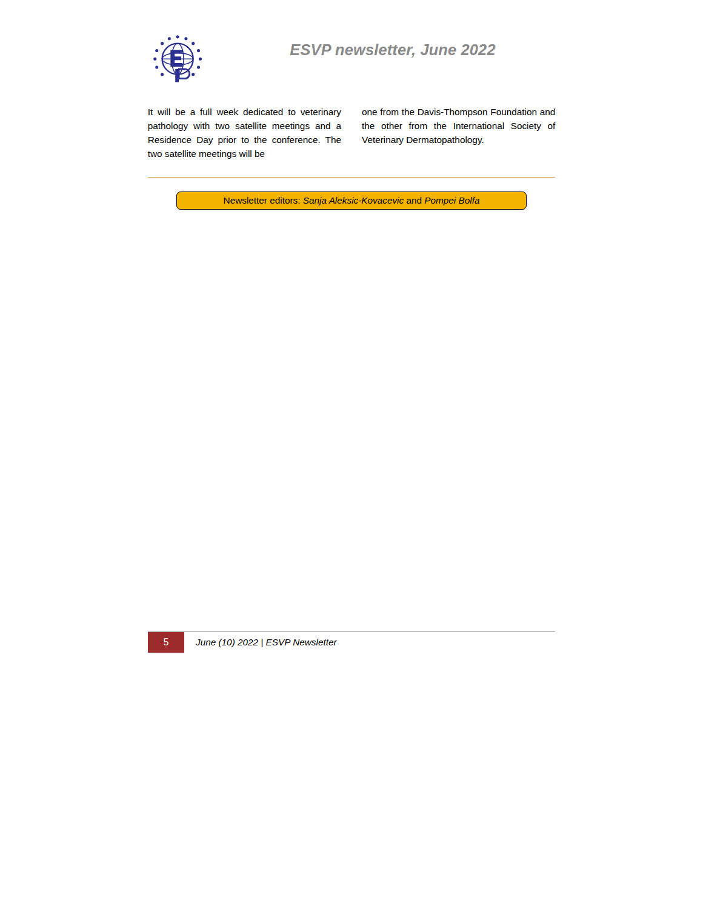ESVP newsletter, June 2022
It will be a full week dedicated to veterinary pathology with two satellite meetings and a Residence Day prior to the conference. The two satellite meetings will be
one from the Davis-Thompson Foundation and the other from the International Society of Veterinary Dermatopathology.
Newsletter editors: Sanja Aleksic-Kovacevic and Pompei Bolfa
5
June (10) 2022 | ESVP Newsletter